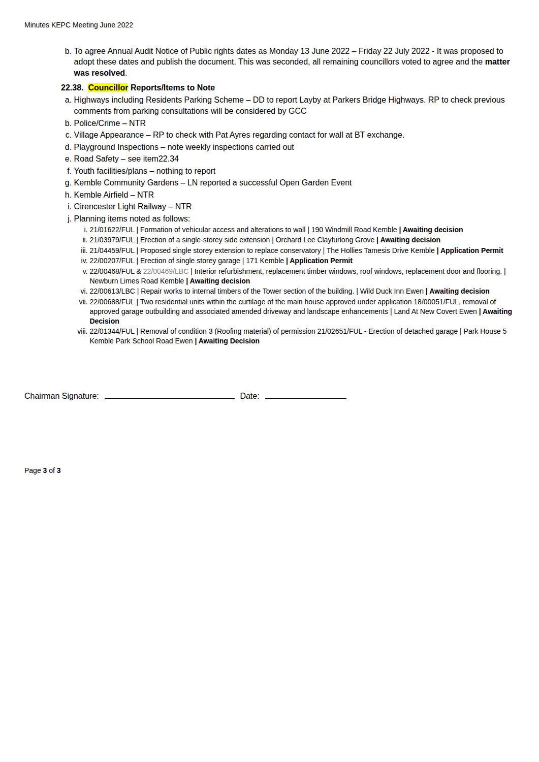Minutes KEPC Meeting June 2022
To agree Annual Audit Notice of Public rights dates as Monday 13 June 2022 – Friday 22 July 2022 - It was proposed to adopt these dates and publish the document. This was seconded, all remaining councillors voted to agree and the matter was resolved.
22.38. Councillor Reports/Items to Note
Highways including Residents Parking Scheme – DD to report Layby at Parkers Bridge Highways. RP to check previous comments from parking consultations will be considered by GCC
Police/Crime – NTR
Village Appearance – RP to check with Pat Ayres regarding contact for wall at BT exchange.
Playground Inspections – note weekly inspections carried out
Road Safety – see item22.34
Youth facilities/plans – nothing to report
Kemble Community Gardens – LN reported a successful Open Garden Event
Kemble Airfield – NTR
Cirencester Light Railway – NTR
Planning items noted as follows:
21/01622/FUL | Formation of vehicular access and alterations to wall | 190 Windmill Road Kemble | Awaiting decision
21/03979/FUL | Erection of a single-storey side extension | Orchard Lee Clayfurlong Grove | Awaiting decision
21/04459/FUL | Proposed single storey extension to replace conservatory | The Hollies Tamesis Drive Kemble | Application Permit
22/00207/FUL | Erection of single storey garage | 171 Kemble | Application Permit
22/00468/FUL & 22/00469/LBC | Interior refurbishment, replacement timber windows, roof windows, replacement door and flooring. | Newburn Limes Road Kemble | Awaiting decision
22/00613/LBC | Repair works to internal timbers of the Tower section of the building. | Wild Duck Inn Ewen | Awaiting decision
22/00688/FUL | Two residential units within the curtilage of the main house approved under application 18/00051/FUL, removal of approved garage outbuilding and associated amended driveway and landscape enhancements | Land At New Covert Ewen | Awaiting Decision
22/01344/FUL | Removal of condition 3 (Roofing material) of permission 21/02651/FUL - Erection of detached garage | Park House 5 Kemble Park School Road Ewen | Awaiting Decision
Chairman Signature: Date:
Page 3 of 3